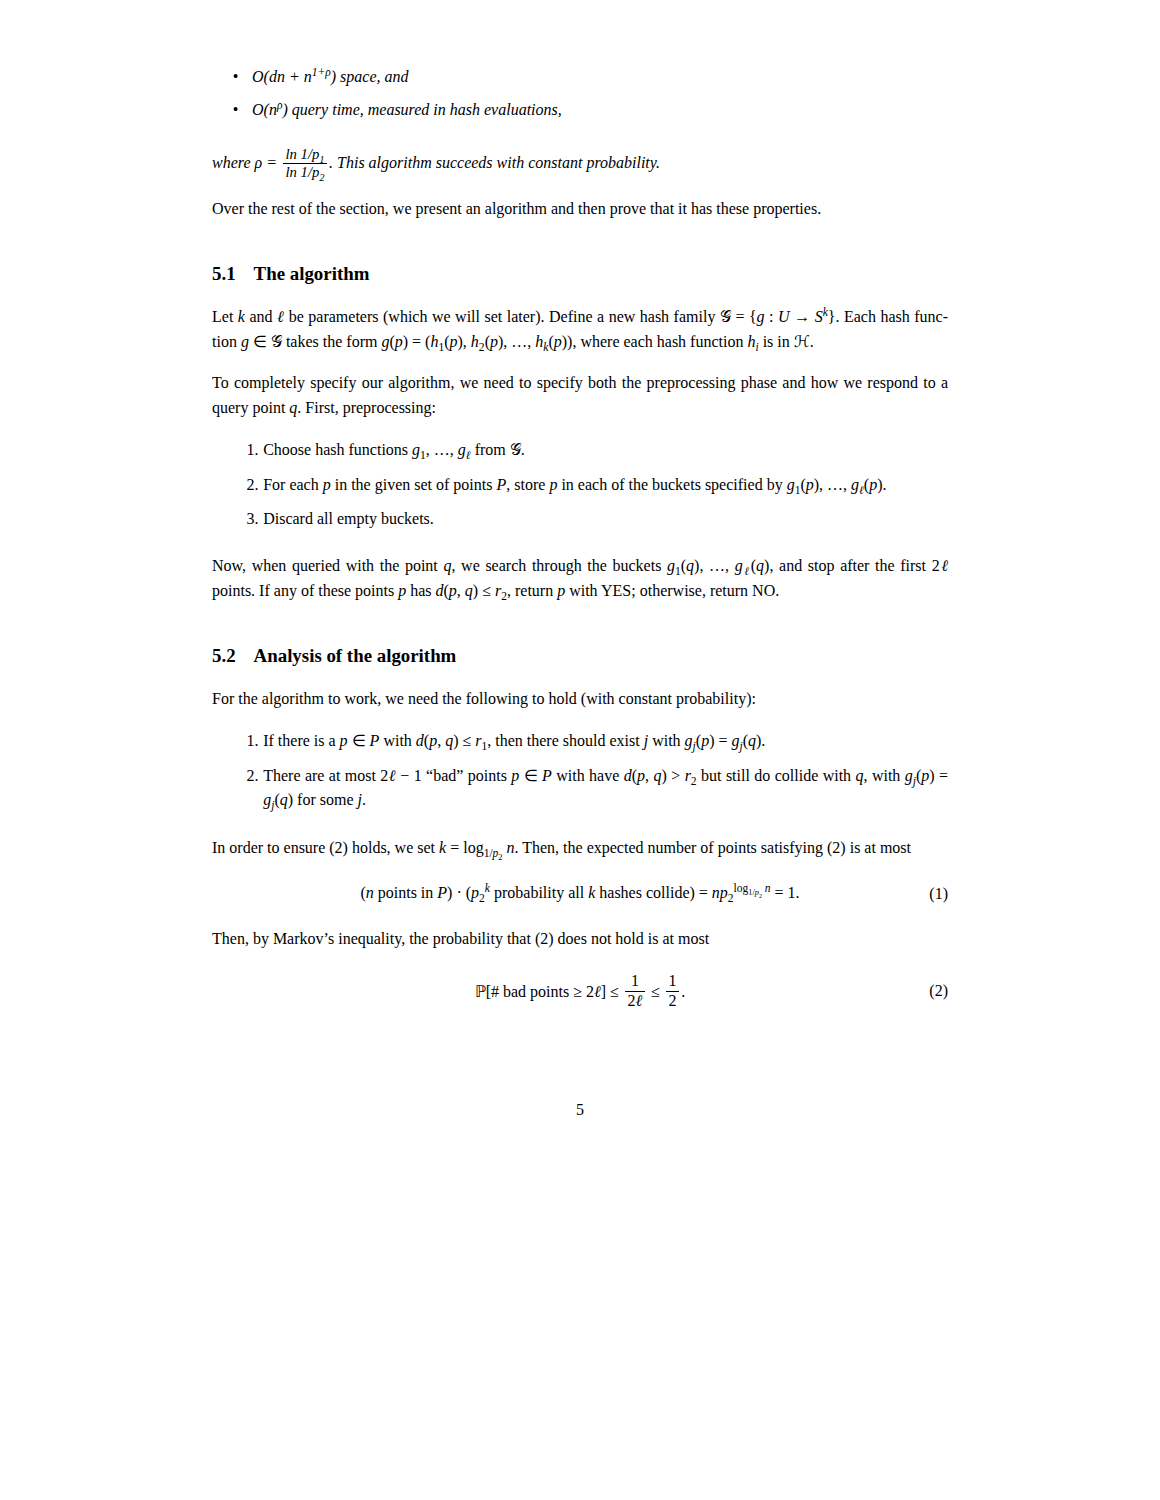O(dn + n1+ρ) space, and
O(nρ) query time, measured in hash evaluations,
where ρ = ln 1/p1 ln 1/p2. This algorithm succeeds with constant probability.
Over the rest of the section, we present an algorithm and then prove that it has these properties.
5.1 The algorithm
Let k and ℓ be parameters (which we will set later). Define a new hash family 𝒢 = {g : U → Sk}. Each hash function g ∈ 𝒢 takes the form g(p) = (h1(p), h2(p), …, hk(p)), where each hash function hi is in ℋ.
To completely specify our algorithm, we need to specify both the preprocessing phase and how we respond to a query point q. First, preprocessing:
Choose hash functions g1, …, gℓ from 𝒢.
For each p in the given set of points P, store p in each of the buckets specified by g1(p), …, gℓ(p).
Discard all empty buckets.
Now, when queried with the point q, we search through the buckets g1(q), …, gℓ(q), and stop after the first 2ℓ points. If any of these points p has d(p, q) ≤ r2, return p with YES; otherwise, return NO.
5.2 Analysis of the algorithm
For the algorithm to work, we need the following to hold (with constant probability):
If there is a p ∈ P with d(p, q) ≤ r1, then there should exist j with gj(p) = gj(q).
There are at most 2ℓ − 1 “bad” points p ∈ P with have d(p, q) > r2 but still do collide with q, with gj(p) = gj(q) for some j.
In order to ensure (2) holds, we set k = log1/p2 n. Then, the expected number of points satisfying (2) is at most
(n points in P) · (p2k probability all k hashes collide) = np2log1/p2 n = 1. (1)
Then, by Markov’s inequality, the probability that (2) does not hold is at most
ℙ[# bad points ≥ 2ℓ] ≤ 12ℓ ≤ 12. (2)
5